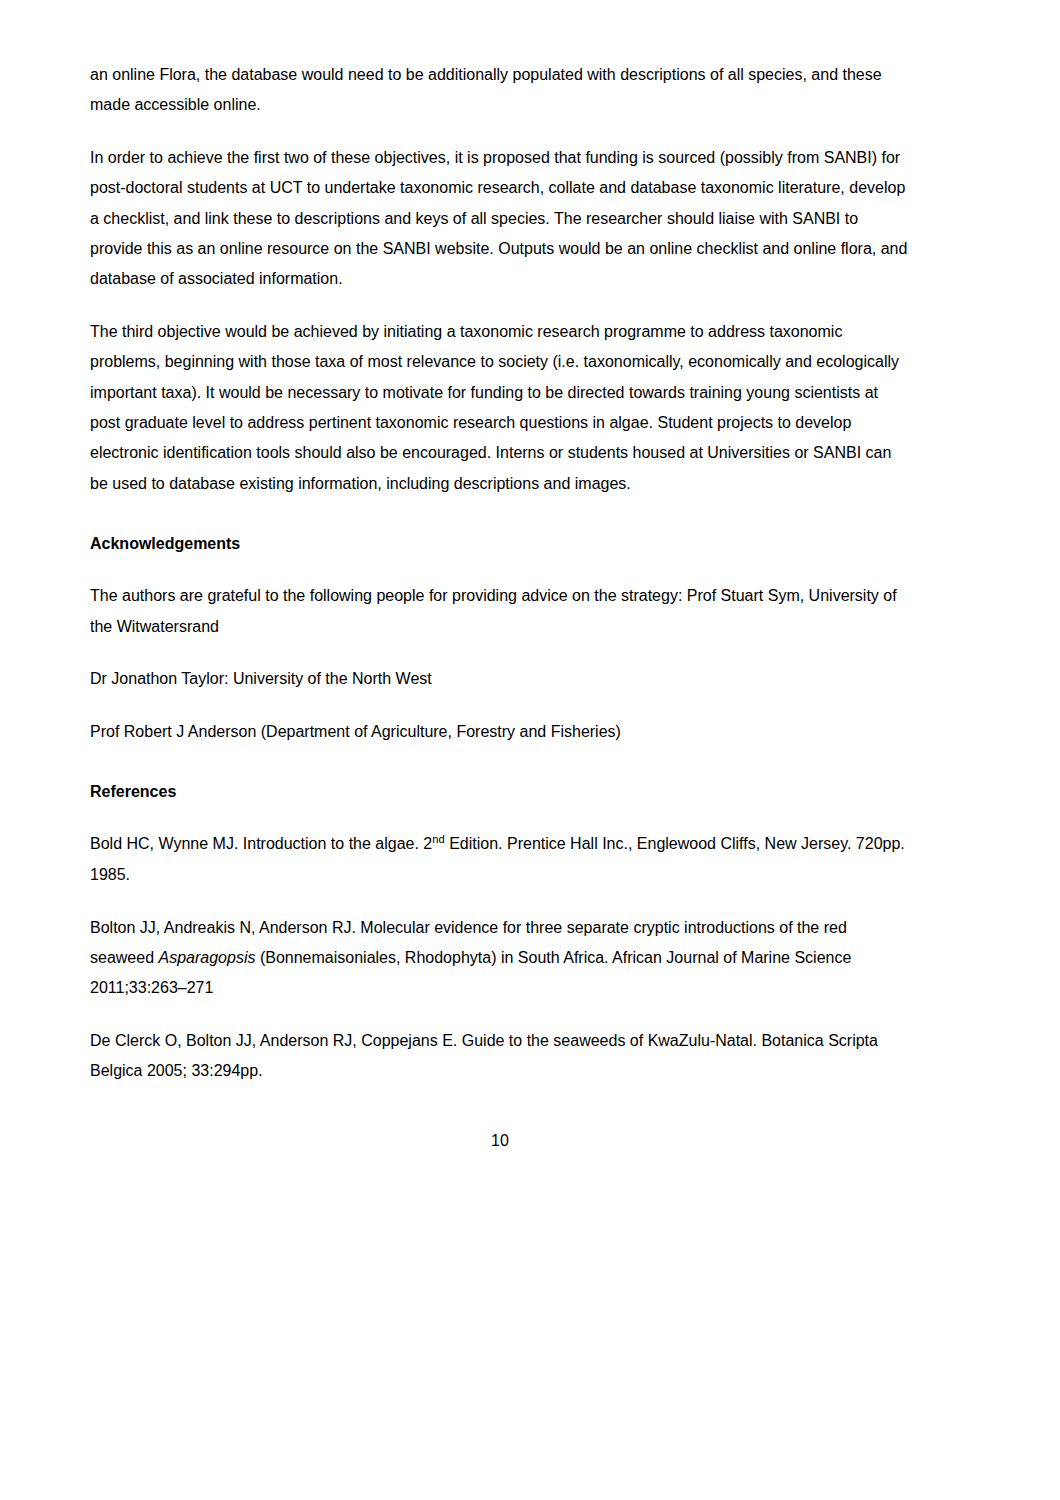an online Flora, the database would need to be additionally populated with descriptions of all species, and these made accessible online.
In order to achieve the first two of these objectives, it is proposed that funding is sourced (possibly from SANBI) for post-doctoral students at UCT to undertake taxonomic research, collate and database taxonomic literature, develop a checklist, and link these to descriptions and keys of all species. The researcher should liaise with SANBI to provide this as an online resource on the SANBI website. Outputs would be an online checklist and online flora, and database of associated information.
The third objective would be achieved by initiating a taxonomic research programme to address taxonomic problems, beginning with those taxa of most relevance to society (i.e. taxonomically, economically and ecologically important taxa). It would be necessary to motivate for funding to be directed towards training young scientists at post graduate level to address pertinent taxonomic research questions in algae. Student projects to develop electronic identification tools should also be encouraged. Interns or students housed at Universities or SANBI can be used to database existing information, including descriptions and images.
Acknowledgements
The authors are grateful to the following people for providing advice on the strategy: Prof Stuart Sym, University of the Witwatersrand
Dr Jonathon Taylor: University of the North West
Prof Robert J Anderson (Department of Agriculture, Forestry and Fisheries)
References
Bold HC, Wynne MJ. Introduction to the algae. 2nd Edition. Prentice Hall Inc., Englewood Cliffs, New Jersey. 720pp. 1985.
Bolton JJ, Andreakis N, Anderson RJ. Molecular evidence for three separate cryptic introductions of the red seaweed Asparagopsis (Bonnemaisoniales, Rhodophyta) in South Africa. African Journal of Marine Science 2011;33:263–271
De Clerck O, Bolton JJ, Anderson RJ, Coppejans E. Guide to the seaweeds of KwaZulu-Natal. Botanica Scripta Belgica 2005; 33:294pp.
10